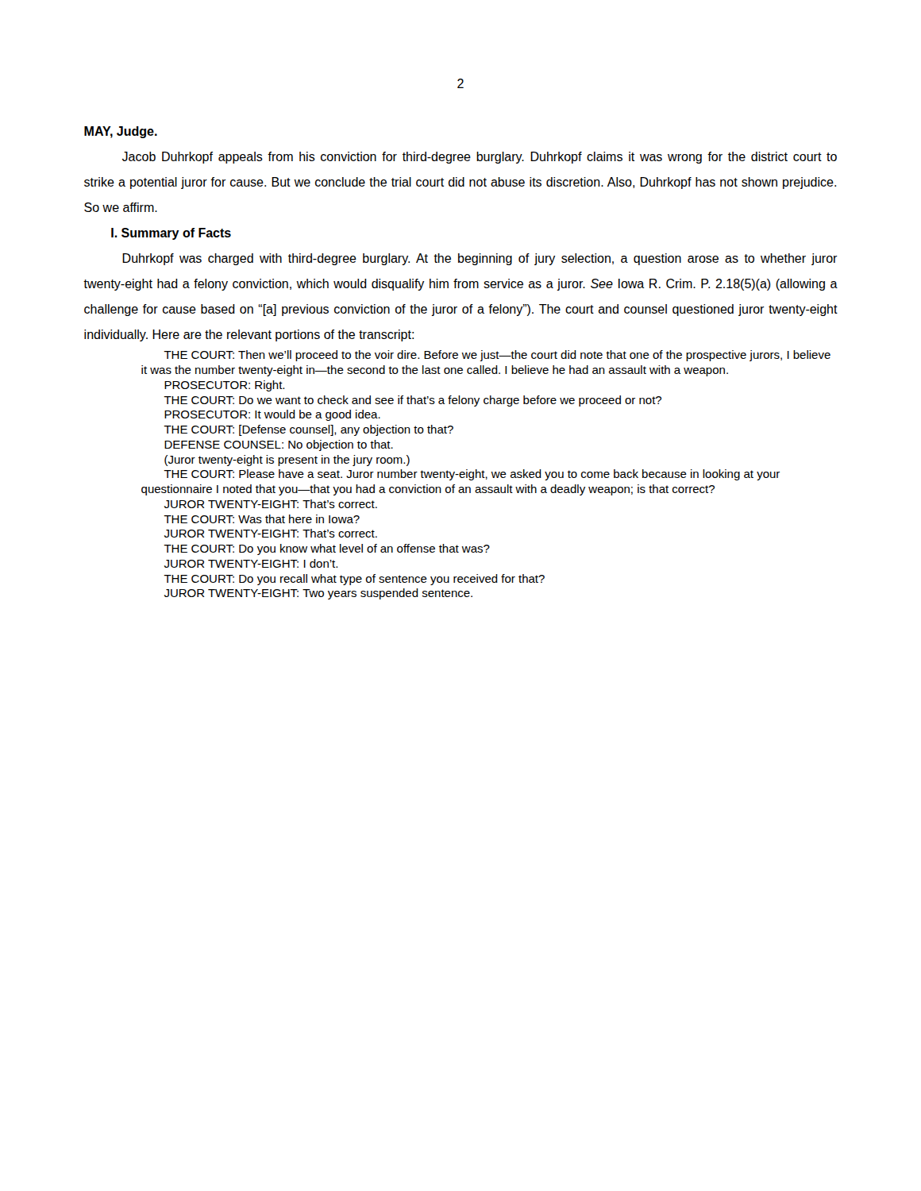2
MAY, Judge.
Jacob Duhrkopf appeals from his conviction for third-degree burglary. Duhrkopf claims it was wrong for the district court to strike a potential juror for cause. But we conclude the trial court did not abuse its discretion. Also, Duhrkopf has not shown prejudice. So we affirm.
I. Summary of Facts
Duhrkopf was charged with third-degree burglary. At the beginning of jury selection, a question arose as to whether juror twenty-eight had a felony conviction, which would disqualify him from service as a juror. See Iowa R. Crim. P. 2.18(5)(a) (allowing a challenge for cause based on “[a] previous conviction of the juror of a felony”). The court and counsel questioned juror twenty-eight individually. Here are the relevant portions of the transcript:
THE COURT: Then we’ll proceed to the voir dire. Before we just—the court did note that one of the prospective jurors, I believe it was the number twenty-eight in—the second to the last one called. I believe he had an assault with a weapon.
PROSECUTOR: Right.
THE COURT: Do we want to check and see if that’s a felony charge before we proceed or not?
PROSECUTOR: It would be a good idea.
THE COURT: [Defense counsel], any objection to that?
DEFENSE COUNSEL: No objection to that.
(Juror twenty-eight is present in the jury room.)
THE COURT: Please have a seat. Juror number twenty-eight, we asked you to come back because in looking at your questionnaire I noted that you—that you had a conviction of an assault with a deadly weapon; is that correct?
JUROR TWENTY-EIGHT: That’s correct.
THE COURT: Was that here in Iowa?
JUROR TWENTY-EIGHT: That’s correct.
THE COURT: Do you know what level of an offense that was?
JUROR TWENTY-EIGHT: I don’t.
THE COURT: Do you recall what type of sentence you received for that?
JUROR TWENTY-EIGHT: Two years suspended sentence.